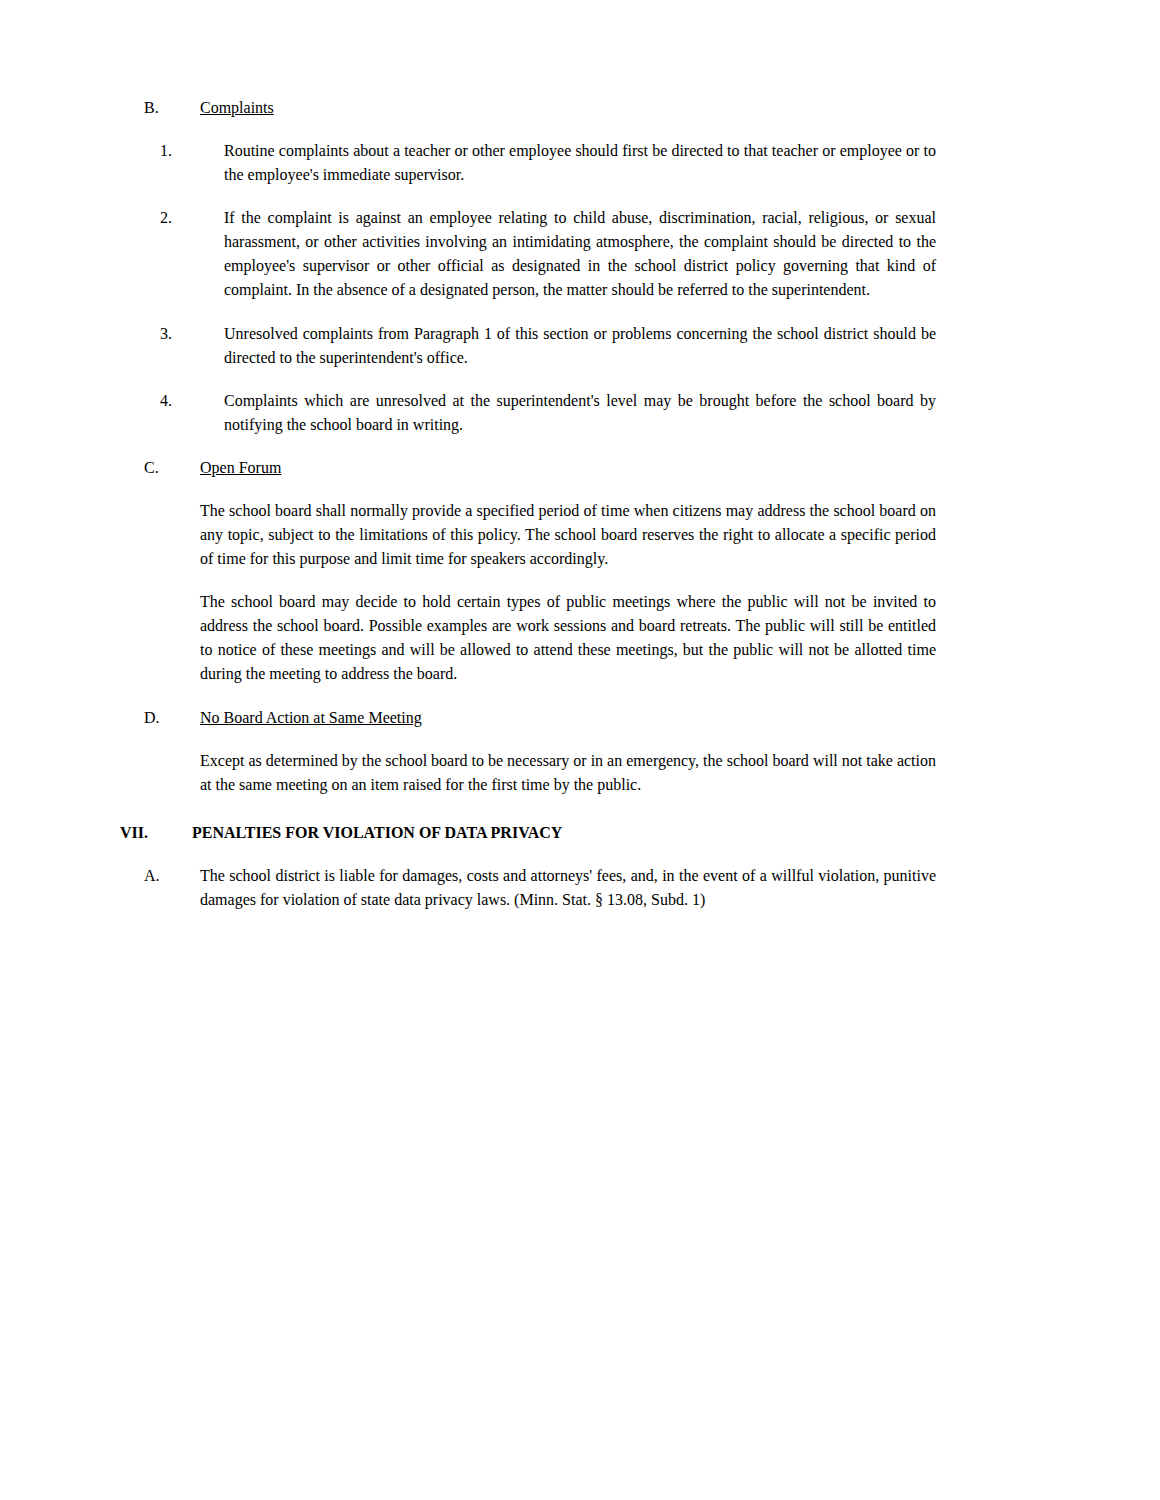B.
Complaints
1.
Routine complaints about a teacher or other employee should first be directed to that teacher or employee or to the employee's immediate supervisor.
2.
If the complaint is against an employee relating to child abuse, discrimination, racial, religious, or sexual harassment, or other activities involving an intimidating atmosphere, the complaint should be directed to the employee's supervisor or other official as designated in the school district policy governing that kind of complaint. In the absence of a designated person, the matter should be referred to the superintendent.
3.
Unresolved complaints from Paragraph 1 of this section or problems concerning the school district should be directed to the superintendent's office.
4.
Complaints which are unresolved at the superintendent's level may be brought before the school board by notifying the school board in writing.
C.
Open Forum
The school board shall normally provide a specified period of time when citizens may address the school board on any topic, subject to the limitations of this policy. The school board reserves the right to allocate a specific period of time for this purpose and limit time for speakers accordingly.
The school board may decide to hold certain types of public meetings where the public will not be invited to address the school board. Possible examples are work sessions and board retreats. The public will still be entitled to notice of these meetings and will be allowed to attend these meetings, but the public will not be allotted time during the meeting to address the board.
D.
No Board Action at Same Meeting
Except as determined by the school board to be necessary or in an emergency, the school board will not take action at the same meeting on an item raised for the first time by the public.
VII.
PENALTIES FOR VIOLATION OF DATA PRIVACY
A.
The school district is liable for damages, costs and attorneys' fees, and, in the event of a willful violation, punitive damages for violation of state data privacy laws. (Minn. Stat. § 13.08, Subd. 1)